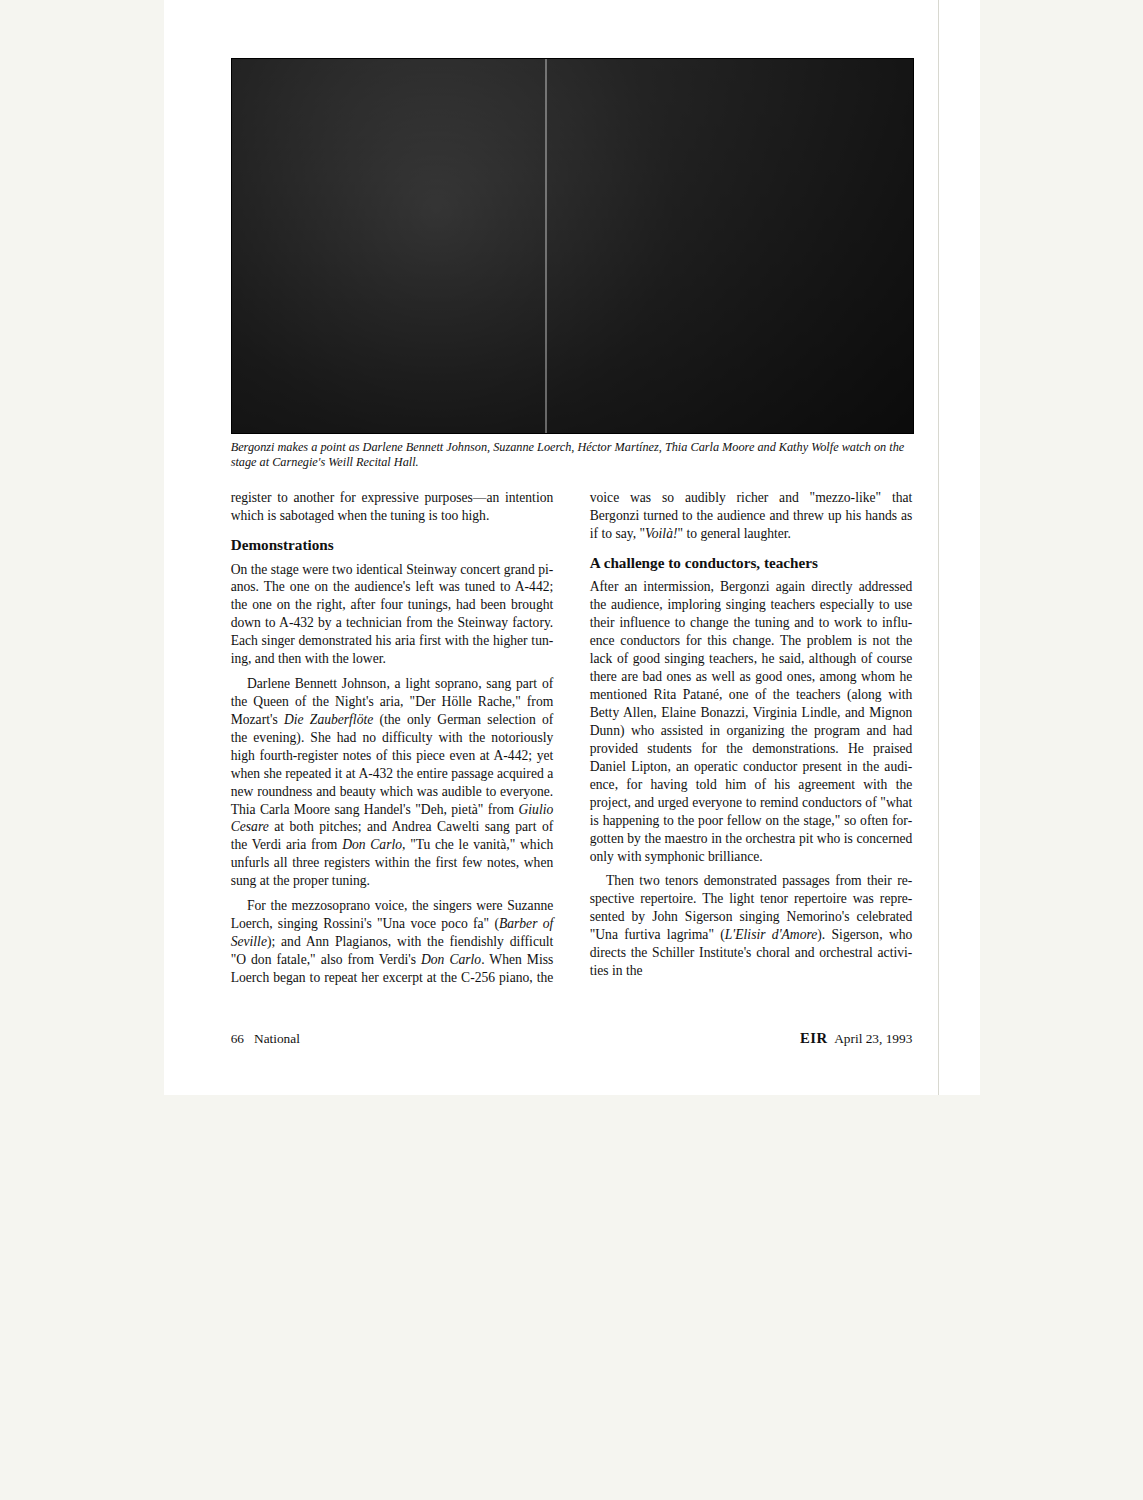Bergonzi makes a point as Darlene Bennett Johnson, Suzanne Loerch, Héctor Martínez, Thia Carla Moore and Kathy Wolfe watch on the stage at Carnegie's Weill Recital Hall.
register to another for expressive purposes—an intention which is sabotaged when the tuning is too high.
Demonstrations
On the stage were two identical Steinway concert grand pianos. The one on the audience's left was tuned to A-442; the one on the right, after four tunings, had been brought down to A-432 by a technician from the Steinway factory. Each singer demonstrated his aria first with the higher tuning, and then with the lower.
Darlene Bennett Johnson, a light soprano, sang part of the Queen of the Night's aria, "Der Hölle Rache," from Mozart's Die Zauberflöte (the only German selection of the evening). She had no difficulty with the notoriously high fourth-register notes of this piece even at A-442; yet when she repeated it at A-432 the entire passage acquired a new roundness and beauty which was audible to everyone. Thia Carla Moore sang Handel's "Deh, pietà" from Giulio Cesare at both pitches; and Andrea Cawelti sang part of the Verdi aria from Don Carlo, "Tu che le vanità," which unfurls all three registers within the first few notes, when sung at the proper tuning.
For the mezzosoprano voice, the singers were Suzanne Loerch, singing Rossini's "Una voce poco fa" (Barber of Seville); and Ann Plagianos, with the fiendishly difficult "O don fatale," also from Verdi's Don Carlo. When Miss Loerch began to repeat her excerpt at the C-256 piano, the voice was so audibly richer and "mezzo-like" that Bergonzi turned to the audience and threw up his hands as if to say, "Voilà!" to general laughter.
A challenge to conductors, teachers
After an intermission, Bergonzi again directly addressed the audience, imploring singing teachers especially to use their influence to change the tuning and to work to influence conductors for this change. The problem is not the lack of good singing teachers, he said, although of course there are bad ones as well as good ones, among whom he mentioned Rita Patané, one of the teachers (along with Betty Allen, Elaine Bonazzi, Virginia Lindle, and Mignon Dunn) who assisted in organizing the program and had provided students for the demonstrations. He praised Daniel Lipton, an operatic conductor present in the audience, for having told him of his agreement with the project, and urged everyone to remind conductors of "what is happening to the poor fellow on the stage," so often forgotten by the maestro in the orchestra pit who is concerned only with symphonic brilliance.
Then two tenors demonstrated passages from their respective repertoire. The light tenor repertoire was represented by John Sigerson singing Nemorino's celebrated "Una furtiva lagrima" (L'Elisir d'Amore). Sigerson, who directs the Schiller Institute's choral and orchestral activities in the
66 National
EIR April 23, 1993